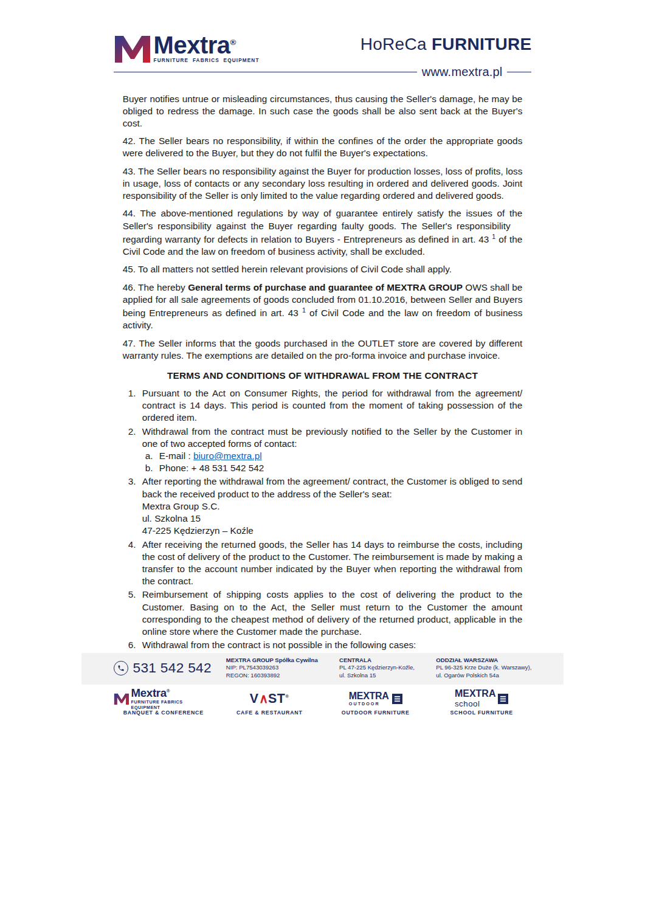Mextra®
FURNITURE FABRICS EQUIPMENT
HoReCa FURNITURE
www.mextra.pl
Buyer notifies untrue or misleading circumstances, thus causing the Seller's damage, he may be obliged to redress the damage. In such case the goods shall be also sent back at the Buyer's cost.
42. The Seller bears no responsibility, if within the confines of the order the appropriate goods were delivered to the Buyer, but they do not fulfil the Buyer's expectations.
43. The Seller bears no responsibility against the Buyer for production losses, loss of profits, loss in usage, loss of contacts or any secondary loss resulting in ordered and delivered goods. Joint responsibility of the Seller is only limited to the value regarding ordered and delivered goods.
44. The above-mentioned regulations by way of guarantee entirely satisfy the issues of the Seller's responsibility against the Buyer regarding faulty goods. The Seller's responsibility regarding warranty for defects in relation to Buyers - Entrepreneurs as defined in art. 43 1 of the Civil Code and the law on freedom of business activity, shall be excluded.
45. To all matters not settled herein relevant provisions of Civil Code shall apply.
46. The hereby General terms of purchase and guarantee of MEXTRA GROUP OWS shall be applied for all sale agreements of goods concluded from 01.10.2016, between Seller and Buyers being Entrepreneurs as defined in art. 43 1 of Civil Code and the law on freedom of business activity.
47. The Seller informs that the goods purchased in the OUTLET store are covered by different warranty rules. The exemptions are detailed on the pro-forma invoice and purchase invoice.
TERMS AND CONDITIONS OF WITHDRAWAL FROM THE CONTRACT
Pursuant to the Act on Consumer Rights, the period for withdrawal from the agreement/ contract is 14 days. This period is counted from the moment of taking possession of the ordered item.
Withdrawal from the contract must be previously notified to the Seller by the Customer in one of two accepted forms of contact:
E-mail : biuro@mextra.pl
Phone: + 48 531 542 542
After reporting the withdrawal from the agreement/ contract, the Customer is obliged to send back the received product to the address of the Seller's seat: Mextra Group S.C. ul. Szkolna 15 47-225 Kędzierzyn – Koźle
After receiving the returned goods, the Seller has 14 days to reimburse the costs, including the cost of delivery of the product to the Customer. The reimbursement is made by making a transfer to the account number indicated by the Buyer when reporting the withdrawal from the contract.
Reimbursement of shipping costs applies to the cost of delivering the product to the Customer. Basing on to the Act, the Seller must return to the Customer the amount corresponding to the cheapest method of delivery of the returned product, applicable in the online store where the Customer made the purchase.
Withdrawal from the contract is not possible in the following cases:
531 542 542
MEXTRA GROUP Spółka Cywilna NIP: PL7543039263 REGON: 160393892
CENTRALA PL 47-225 Kędzierzyn-Koźle, ul. Szkolna 15
ODDZIAŁ WARSZAWA PL 96-325 Krze Duże (k. Warszawy), ul. Ogarów Polskich 54a
Mextra®
FURNITURE FABRICS EQUIPMENT
BANQUET & CONFERENCE
V∧ST®
CAFE & RESTAURANT
MEXTRA
OUTDOOR
OUTDOOR FURNITURE
MEXTRA
school
SCHOOL FURNITURE